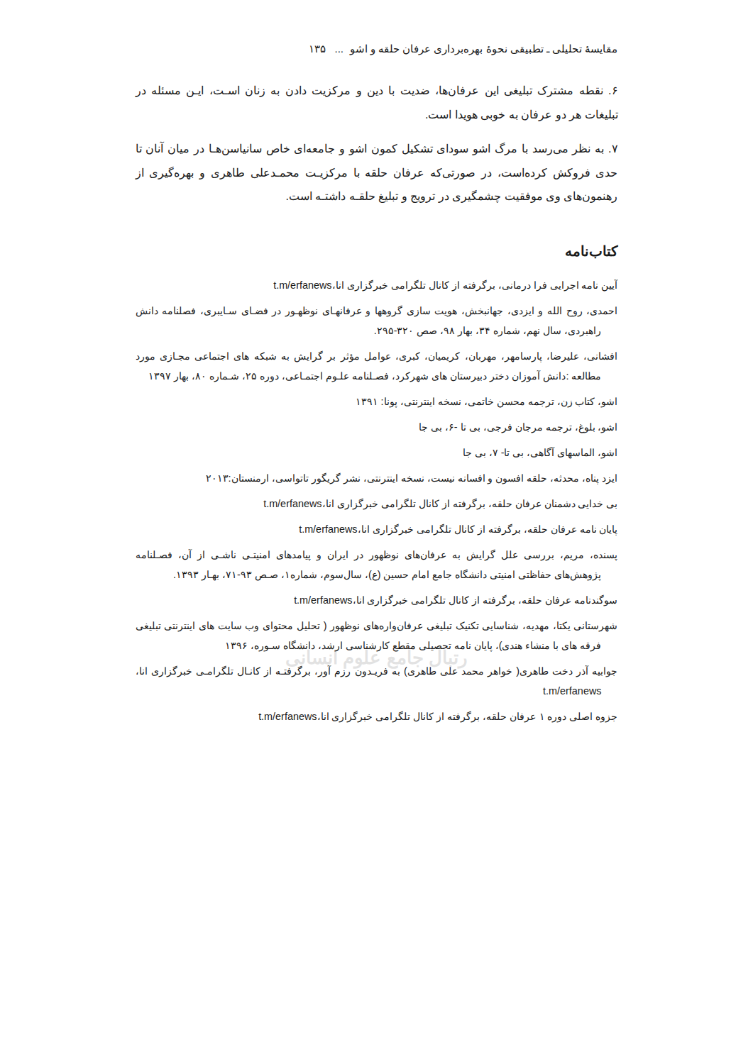مقایسۀ تحلیلی ـ تطبیقی نحوۀ بهره‌برداری عرفان حلقه و اشو ... ۱۳۵
۶. نقطه مشترک تبلیغی این عرفان‌ها، ضدیت با دین و مرکزیت دادن به زنان اسـت، ایـن مسئله در تبلیغات هر دو عرفان به خوبی هویدا است.
۷. به نظر می‌رسد با مرگ اشو سودای تشکیل کمون اشو و جامعه‌ای خاص سانیاسن‌هـا در میان آنان تا حدی فروکش کرده‌است، در صورتی‌که عرفان حلقه با مرکزیـت محمـدعلی طاهری و بهره‌گیری از رهنمون‌های وی موفقیت چشمگیری در ترویج و تبلیغ حلقـه داشتـه است.
کتاب‌نامه
آیین نامه اجرایی فرا درمانی، برگرفته از کانال تلگرامی خبرگزاری انا،t.m/erfanews
احمدی، روح الله و ایزدی، جهانبخش، هویت سازی گروهها و عرفانهـای نوظهـور در فضـای سـایبری، فصلنامه دانش راهبردی، سال نهم، شماره ۳۴، بهار ۹۸، صص ۳۲۰-۲۹۵.
افشانی، علیرضا، پارسامهر، مهربان، کریمیان، کبری، عوامل مؤثر بر گرایش به شبکه های اجتماعی مجـازی مورد مطالعه :دانش آموزان دختر دبیرستان های شهرکرد، فصـلنامه علـوم اجتمـاعی، دوره ۲۵، شـماره ۸۰، بهار ۱۳۹۷
اشو، کتاب زن، ترجمه محسن خاتمی، نسخه اینترنتی، پونا: ۱۳۹۱
اشو، بلوغ، ترجمه مرجان فرجی، بی تا -۶، بی جا
اشو، الماسهای آگاهی، بی تا- ۷، بی جا
ایزد پناه، محدثه، حلقه افسون و افسانه نیست، نسخه اینترنتی، نشر گریگور تاتواسی، ارمنستان:۲۰۱۳
بی خدایی دشمنان عرفان حلقه، برگرفته از کانال تلگرامی خبرگزاری انا،t.m/erfanews
پایان نامه عرفان حلقه، برگرفته از کانال تلگرامی خبرگزاری انا،t.m/erfanews
پسنده، مریم، بررسی علل گرایش به عرفان‌های نوظهور در ایران و پیامدهای امنیتـی ناشـی از آن، فصـلنامه پژوهش‌های حفاظتی امنیتی دانشگاه جامع امام حسین (ع)، سال‌سوم، شماره۱، صـص ۹۳-۷۱، بهـار ۱۳۹۳.
سوگندنامه عرفان حلقه، برگرفته از کانال تلگرامی خبرگزاری انا،t.m/erfanews
شهرستانی یکتا، مهدیه، شناسایی تکنیک تبلیغی عرفان‌واره‌های نوظهور ( تحلیل محتوای وب سایت های اینترنتی تبلیغی فرقه های با منشاء هندی)، پایان نامه تحصیلی مقطع کارشناسی ارشد، دانشگاه سـوره، ۱۳۹۶
جوابیه آذر دخت طاهری( خواهر محمد علی طاهری) به فریـدون رزم آور، برگرفتـه از کانـال تلگرامـی خبرگزاری انا،t.m/erfanews
جزوه اصلی دوره ۱ عرفان حلقه، برگرفته از کانال تلگرامی خبرگزاری انا،t.m/erfanews
رتبال جامع علوم انسانی